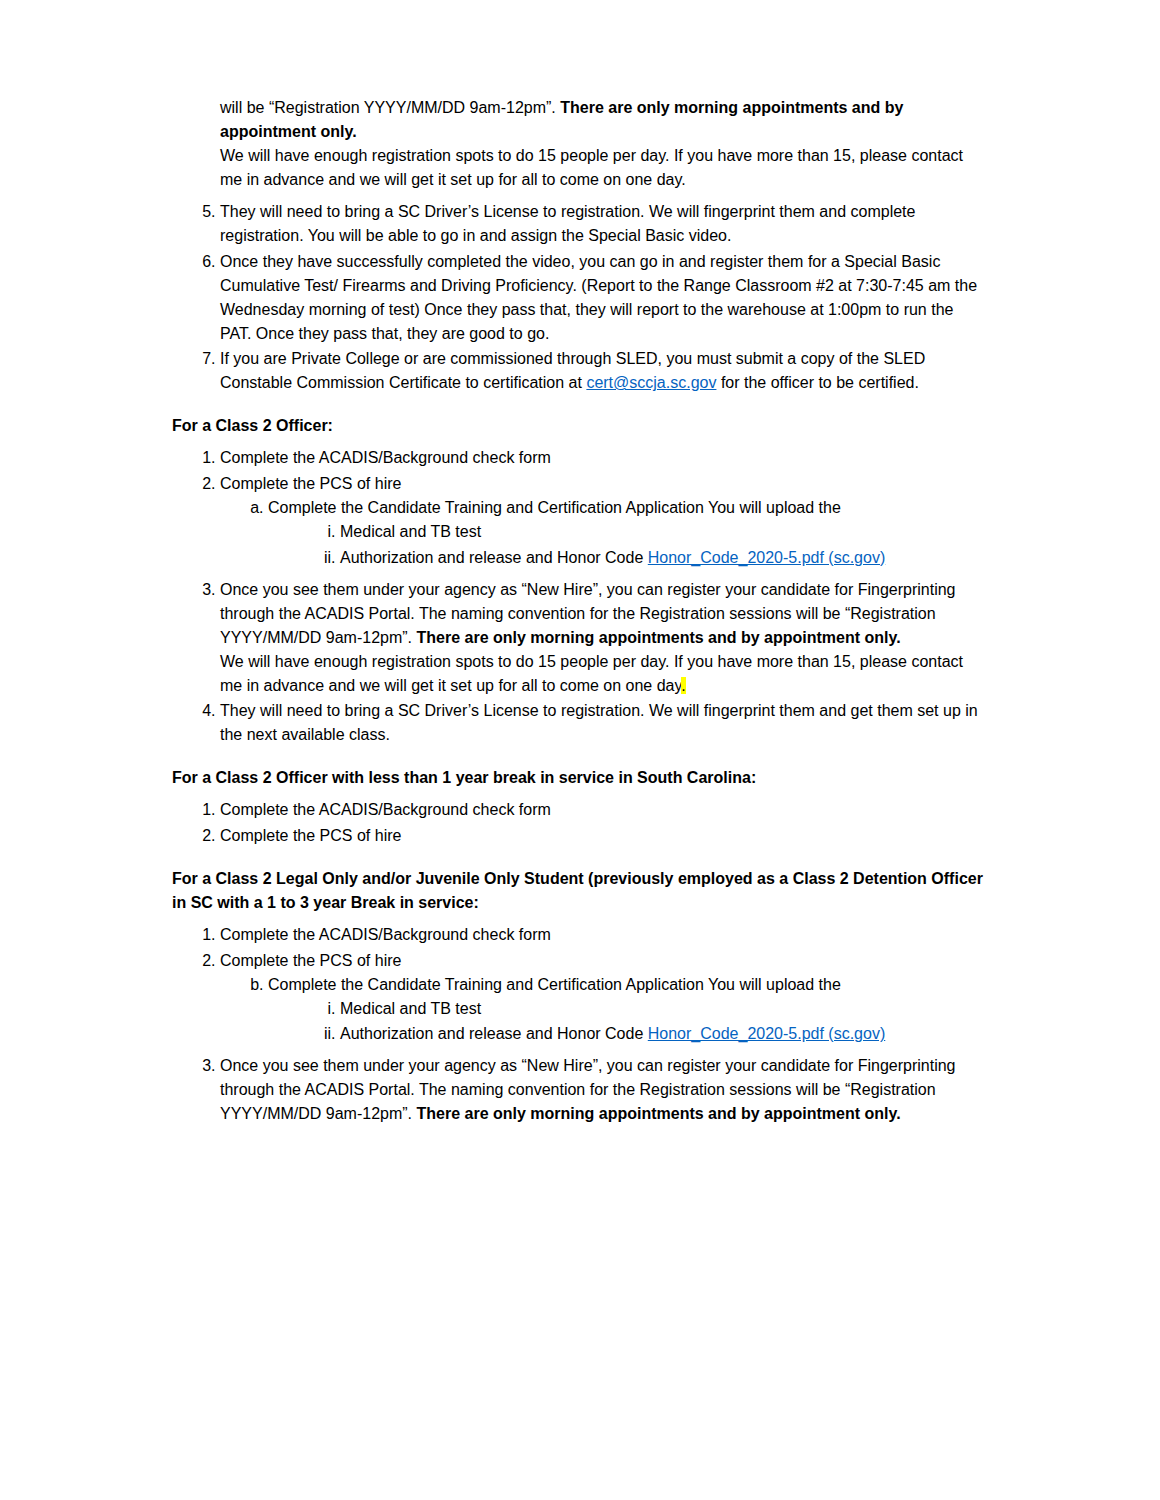will be “Registration YYYY/MM/DD 9am-12pm”. There are only morning appointments and by appointment only.
We will have enough registration spots to do 15 people per day. If you have more than 15, please contact me in advance and we will get it set up for all to come on one day.
They will need to bring a SC Driver’s License to registration. We will fingerprint them and complete registration. You will be able to go in and assign the Special Basic video.
Once they have successfully completed the video, you can go in and register them for a Special Basic Cumulative Test/ Firearms and Driving Proficiency. (Report to the Range Classroom #2 at 7:30-7:45 am the Wednesday morning of test) Once they pass that, they will report to the warehouse at 1:00pm to run the PAT. Once they pass that, they are good to go.
If you are Private College or are commissioned through SLED, you must submit a copy of the SLED Constable Commission Certificate to certification at cert@sccja.sc.gov for the officer to be certified.
For a Class 2 Officer:
Complete the ACADIS/Background check form
Complete the PCS of hire
Complete the Candidate Training and Certification Application You will upload the
Medical and TB test
Authorization and release and Honor Code Honor_Code_2020-5.pdf (sc.gov)
Once you see them under your agency as “New Hire”, you can register your candidate for Fingerprinting through the ACADIS Portal. The naming convention for the Registration sessions will be “Registration YYYY/MM/DD 9am-12pm”. There are only morning appointments and by appointment only.
We will have enough registration spots to do 15 people per day. If you have more than 15, please contact me in advance and we will get it set up for all to come on one day.
They will need to bring a SC Driver’s License to registration. We will fingerprint them and get them set up in the next available class.
For a Class 2 Officer with less than 1 year break in service in South Carolina:
Complete the ACADIS/Background check form
Complete the PCS of hire
For a Class 2 Legal Only and/or Juvenile Only Student (previously employed as a Class 2 Detention Officer in SC with a 1 to 3 year Break in service:
Complete the ACADIS/Background check form
Complete the PCS of hire
Complete the Candidate Training and Certification Application You will upload the
Medical and TB test
Authorization and release and Honor Code Honor_Code_2020-5.pdf (sc.gov)
Once you see them under your agency as “New Hire”, you can register your candidate for Fingerprinting through the ACADIS Portal. The naming convention for the Registration sessions will be “Registration YYYY/MM/DD 9am-12pm”. There are only morning appointments and by appointment only.